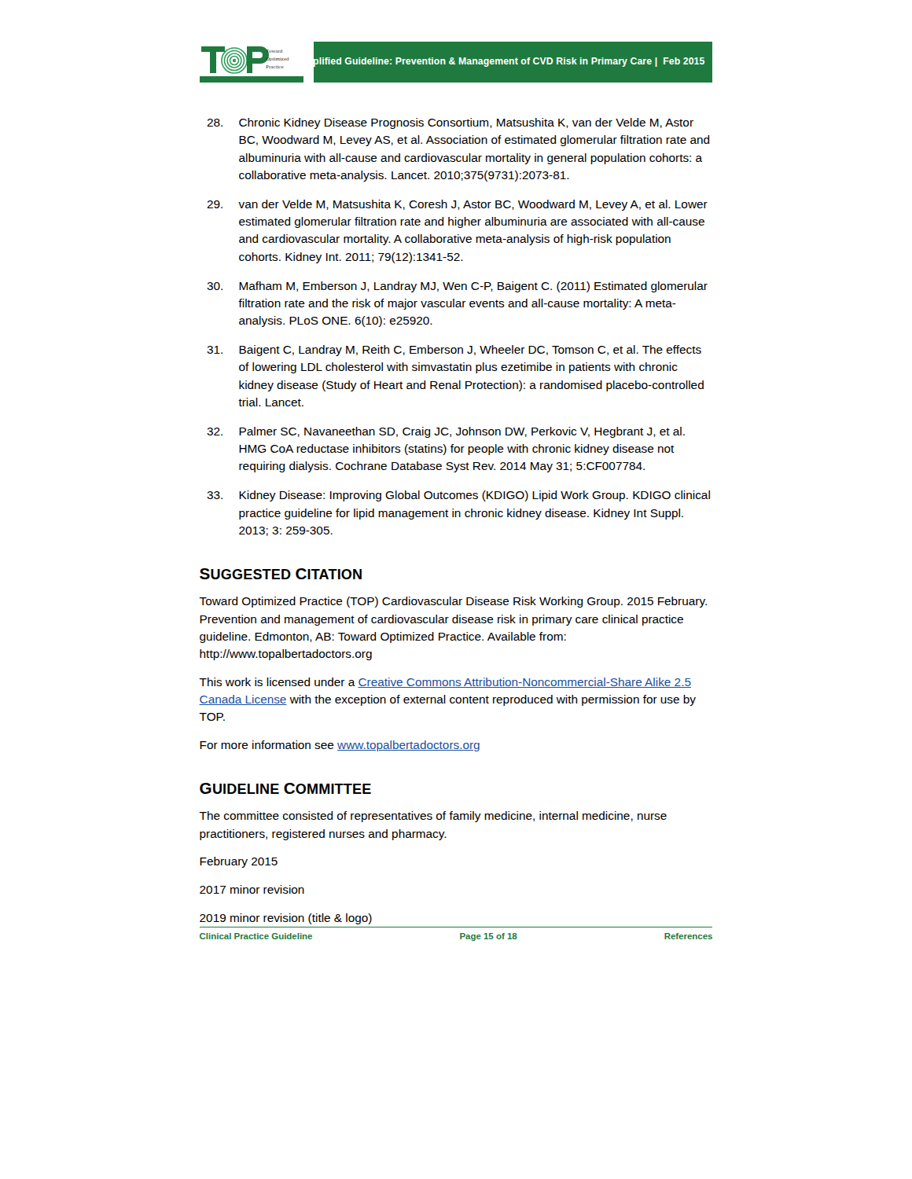Toward Optimized Practice
Peer Simplified Guideline: Prevention & Management of CVD Risk in Primary Care | Feb 2015
28. Chronic Kidney Disease Prognosis Consortium, Matsushita K, van der Velde M, Astor BC, Woodward M, Levey AS, et al. Association of estimated glomerular filtration rate and albuminuria with all-cause and cardiovascular mortality in general population cohorts: a collaborative meta-analysis. Lancet. 2010;375(9731):2073-81.
29. van der Velde M, Matsushita K, Coresh J, Astor BC, Woodward M, Levey A, et al. Lower estimated glomerular filtration rate and higher albuminuria are associated with all-cause and cardiovascular mortality. A collaborative meta-analysis of high-risk population cohorts. Kidney Int. 2011; 79(12):1341-52.
30. Mafham M, Emberson J, Landray MJ, Wen C-P, Baigent C. (2011) Estimated glomerular filtration rate and the risk of major vascular events and all-cause mortality: A meta-analysis. PLoS ONE. 6(10): e25920.
31. Baigent C, Landray M, Reith C, Emberson J, Wheeler DC, Tomson C, et al. The effects of lowering LDL cholesterol with simvastatin plus ezetimibe in patients with chronic kidney disease (Study of Heart and Renal Protection): a randomised placebo-controlled trial. Lancet.
32. Palmer SC, Navaneethan SD, Craig JC, Johnson DW, Perkovic V, Hegbrant J, et al. HMG CoA reductase inhibitors (statins) for people with chronic kidney disease not requiring dialysis. Cochrane Database Syst Rev. 2014 May 31; 5:CF007784.
33. Kidney Disease: Improving Global Outcomes (KDIGO) Lipid Work Group. KDIGO clinical practice guideline for lipid management in chronic kidney disease. Kidney Int Suppl. 2013; 3: 259-305.
SUGGESTED CITATION
Toward Optimized Practice (TOP) Cardiovascular Disease Risk Working Group. 2015 February. Prevention and management of cardiovascular disease risk in primary care clinical practice guideline. Edmonton, AB: Toward Optimized Practice. Available from: http://www.topalbertadoctors.org
This work is licensed under a Creative Commons Attribution-Noncommercial-Share Alike 2.5 Canada License with the exception of external content reproduced with permission for use by TOP.
For more information see www.topalbertadoctors.org
GUIDELINE COMMITTEE
The committee consisted of representatives of family medicine, internal medicine, nurse practitioners, registered nurses and pharmacy.
February 2015
2017 minor revision
2019 minor revision (title & logo)
Clinical Practice Guideline
Page 15 of 18
References